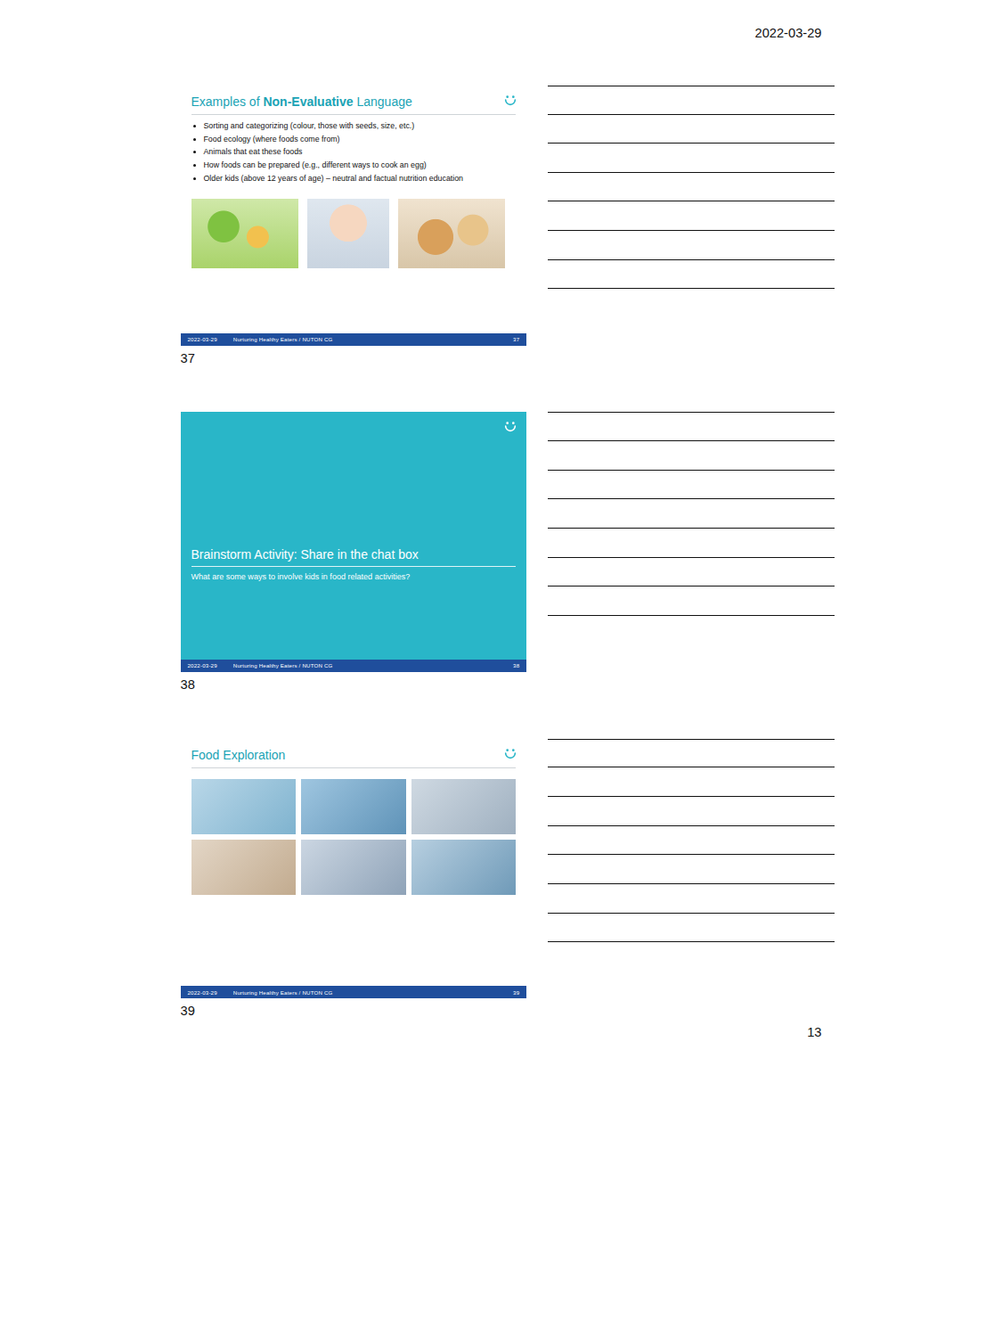2022-03-29
Examples of Non-Evaluative Language
Sorting and categorizing (colour, those with seeds, size, etc.)
Food ecology (where foods come from)
Animals that eat these foods
How foods can be prepared (e.g., different ways to cook an egg)
Older kids (above 12 years of age) – neutral and factual nutrition education
2022-03-29 Nurturing Healthy Eaters / NUTON CG
37
37
Brainstorm Activity: Share in the chat box
What are some ways to involve kids in food related activities?
2022-03-29 Nurturing Healthy Eaters / NUTON CG
38
38
Food Exploration
2022-03-29 Nurturing Healthy Eaters / NUTON CG
39
39
13